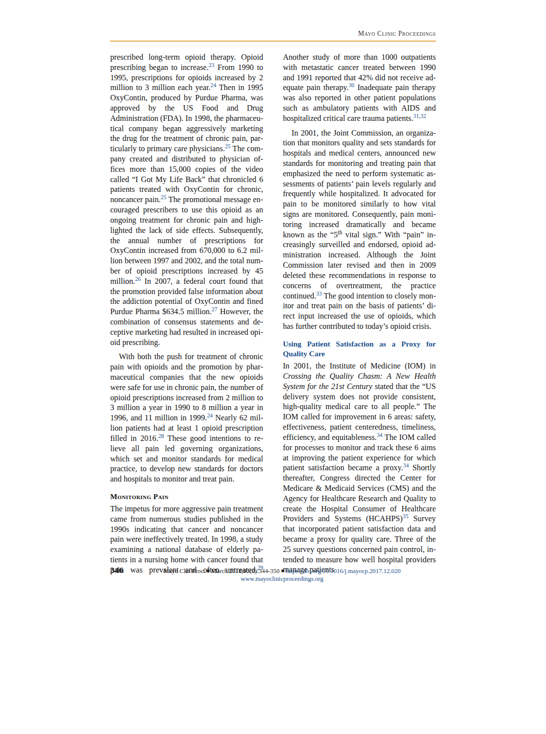Mayo Clinic Proceedings
prescribed long-term opioid therapy. Opioid prescribing began to increase.23 From 1990 to 1995, prescriptions for opioids increased by 2 million to 3 million each year.24 Then in 1995 OxyContin, produced by Purdue Pharma, was approved by the US Food and Drug Administration (FDA). In 1998, the pharmaceutical company began aggressively marketing the drug for the treatment of chronic pain, particularly to primary care physicians.25 The company created and distributed to physician offices more than 15,000 copies of the video called “I Got My Life Back” that chronicled 6 patients treated with OxyContin for chronic, noncancer pain.25 The promotional message encouraged prescribers to use this opioid as an ongoing treatment for chronic pain and highlighted the lack of side effects. Subsequently, the annual number of prescriptions for OxyContin increased from 670,000 to 6.2 million between 1997 and 2002, and the total number of opioid prescriptions increased by 45 million.26 In 2007, a federal court found that the promotion provided false information about the addiction potential of OxyContin and fined Purdue Pharma $634.5 million.27 However, the combination of consensus statements and deceptive marketing had resulted in increased opioid prescribing.
With both the push for treatment of chronic pain with opioids and the promotion by pharmaceutical companies that the new opioids were safe for use in chronic pain, the number of opioid prescriptions increased from 2 million to 3 million a year in 1990 to 8 million a year in 1996, and 11 million in 1999.24 Nearly 62 million patients had at least 1 opioid prescription filled in 2016.28 These good intentions to relieve all pain led governing organizations, which set and monitor standards for medical practice, to develop new standards for doctors and hospitals to monitor and treat pain.
Monitoring Pain
The impetus for more aggressive pain treatment came from numerous studies published in the 1990s indicating that cancer and noncancer pain were ineffectively treated. In 1998, a study examining a national database of elderly patients in a nursing home with cancer found that pain was prevalent and often untreated.29 Another study of more than 1000 outpatients with metastatic cancer treated between 1990 and 1991 reported that 42% did not receive adequate pain therapy.30 Inadequate pain therapy was also reported in other patient populations such as ambulatory patients with AIDS and hospitalized critical care trauma patients.31,32
In 2001, the Joint Commission, an organization that monitors quality and sets standards for hospitals and medical centers, announced new standards for monitoring and treating pain that emphasized the need to perform systematic assessments of patients’ pain levels regularly and frequently while hospitalized. It advocated for pain to be monitored similarly to how vital signs are monitored. Consequently, pain monitoring increased dramatically and became known as the “5th vital sign.” With “pain” increasingly surveilled and endorsed, opioid administration increased. Although the Joint Commission later revised and then in 2009 deleted these recommendations in response to concerns of overtreatment, the practice continued.33 The good intention to closely monitor and treat pain on the basis of patients’ direct input increased the use of opioids, which has further contributed to today’s opioid crisis.
Using Patient Satisfaction as a Proxy for Quality Care
In 2001, the Institute of Medicine (IOM) in Crossing the Quality Chasm: A New Health System for the 21st Century stated that the “US delivery system does not provide consistent, high-quality medical care to all people.” The IOM called for improvement in 6 areas: safety, effectiveness, patient centeredness, timeliness, efficiency, and equitableness.34 The IOM called for processes to monitor and track these 6 aims at improving the patient experience for which patient satisfaction became a proxy.34 Shortly thereafter, Congress directed the Center for Medicare & Medicaid Services (CMS) and the Agency for Healthcare Research and Quality to create the Hospital Consumer of Healthcare Providers and Systems (HCAHPS)35 Survey that incorporated patient satisfaction data and became a proxy for quality care. Three of the 25 survey questions concerned pain control, intended to measure how well hospital providers manage patients
346
Mayo Clin Proc. ■ March 2018;93(3):344-350 ■ https://doi.org/10.1016/j.mayocp.2017.12.020 www.mayoclinicproceedings.org